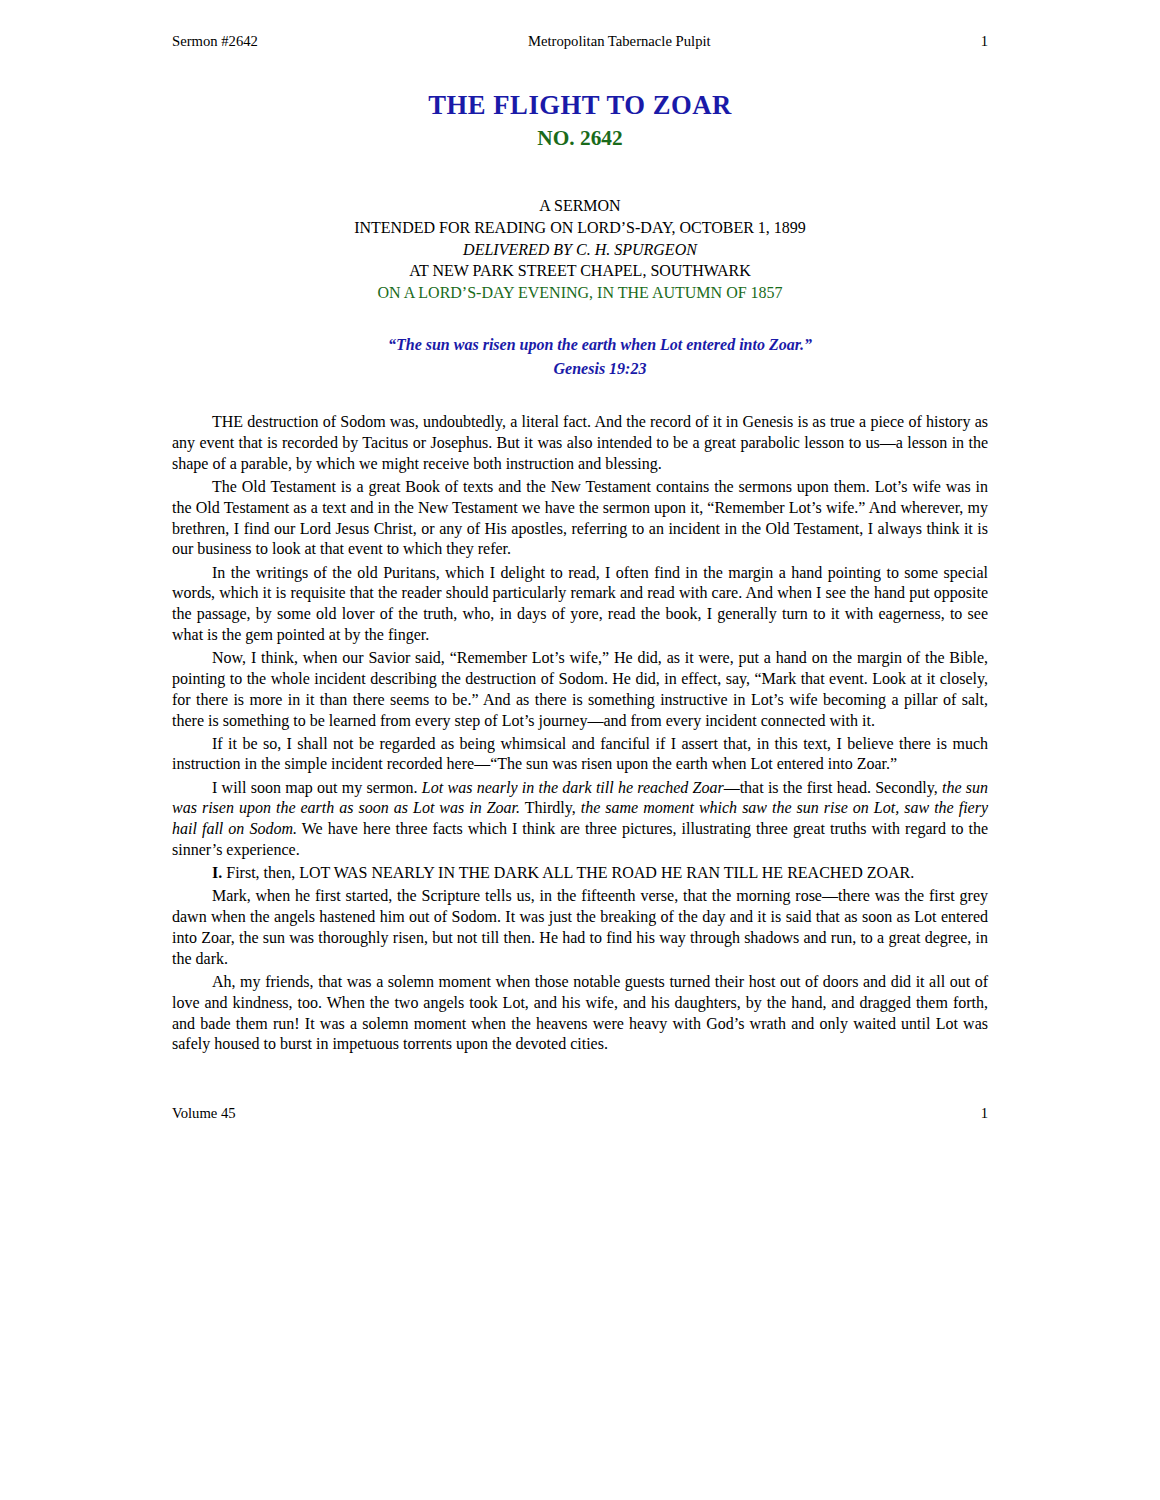Sermon #2642 Metropolitan Tabernacle Pulpit 1
THE FLIGHT TO ZOAR
NO. 2642
A SERMON INTENDED FOR READING ON LORD’S-DAY, OCTOBER 1, 1899 DELIVERED BY C. H. SPURGEON AT NEW PARK STREET CHAPEL, SOUTHWARK ON A LORD’S-DAY EVENING, IN THE AUTUMN OF 1857
“The sun was risen upon the earth when Lot entered into Zoar.”
Genesis 19:23
THE destruction of Sodom was, undoubtedly, a literal fact. And the record of it in Genesis is as true a piece of history as any event that is recorded by Tacitus or Josephus. But it was also intended to be a great parabolic lesson to us—a lesson in the shape of a parable, by which we might receive both instruction and blessing.
The Old Testament is a great Book of texts and the New Testament contains the sermons upon them. Lot’s wife was in the Old Testament as a text and in the New Testament we have the sermon upon it, “Remember Lot’s wife.” And wherever, my brethren, I find our Lord Jesus Christ, or any of His apostles, referring to an incident in the Old Testament, I always think it is our business to look at that event to which they refer.
In the writings of the old Puritans, which I delight to read, I often find in the margin a hand pointing to some special words, which it is requisite that the reader should particularly remark and read with care. And when I see the hand put opposite the passage, by some old lover of the truth, who, in days of yore, read the book, I generally turn to it with eagerness, to see what is the gem pointed at by the finger.
Now, I think, when our Savior said, “Remember Lot’s wife,” He did, as it were, put a hand on the margin of the Bible, pointing to the whole incident describing the destruction of Sodom. He did, in effect, say, “Mark that event. Look at it closely, for there is more in it than there seems to be.” And as there is something instructive in Lot’s wife becoming a pillar of salt, there is something to be learned from every step of Lot’s journey—and from every incident connected with it.
If it be so, I shall not be regarded as being whimsical and fanciful if I assert that, in this text, I believe there is much instruction in the simple incident recorded here—“The sun was risen upon the earth when Lot entered into Zoar.”
I will soon map out my sermon. Lot was nearly in the dark till he reached Zoar—that is the first head. Secondly, the sun was risen upon the earth as soon as Lot was in Zoar. Thirdly, the same moment which saw the sun rise on Lot, saw the fiery hail fall on Sodom. We have here three facts which I think are three pictures, illustrating three great truths with regard to the sinner’s experience.
I. First, then, LOT WAS NEARLY IN THE DARK ALL THE ROAD HE RAN TILL HE REACHED ZOAR.
Mark, when he first started, the Scripture tells us, in the fifteenth verse, that the morning rose—there was the first grey dawn when the angels hastened him out of Sodom. It was just the breaking of the day and it is said that as soon as Lot entered into Zoar, the sun was thoroughly risen, but not till then. He had to find his way through shadows and run, to a great degree, in the dark.
Ah, my friends, that was a solemn moment when those notable guests turned their host out of doors and did it all out of love and kindness, too. When the two angels took Lot, and his wife, and his daughters, by the hand, and dragged them forth, and bade them run! It was a solemn moment when the heavens were heavy with God’s wrath and only waited until Lot was safely housed to burst in impetuous torrents upon the devoted cities.
Volume 45 1